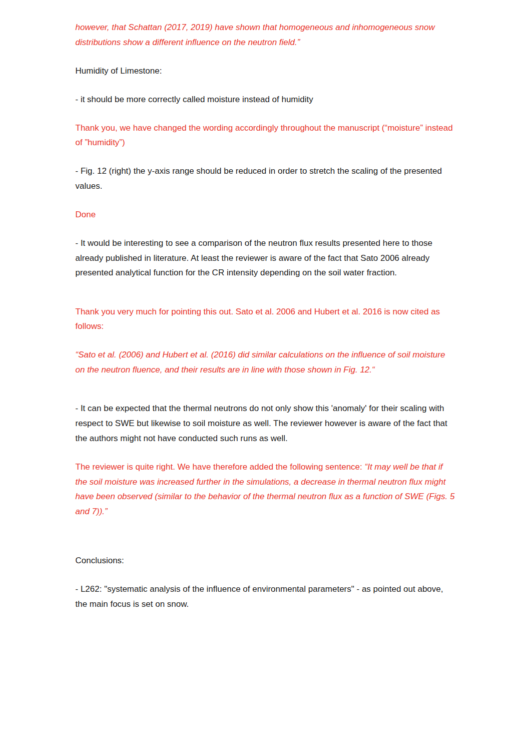however, that Schattan (2017, 2019) have shown that homogeneous and inhomogeneous snow distributions show a different influence on the neutron field.”
Humidity of Limestone:
- it should be more correctly called moisture instead of humidity
Thank you, we have changed the wording accordingly throughout the manuscript (“moisture” instead of ”humidity”)
- Fig. 12 (right) the y-axis range should be reduced in order to stretch the scaling of the presented values.
Done
- It would be interesting to see a comparison of the neutron flux results presented here to those already published in literature. At least the reviewer is aware of the fact that Sato 2006 already presented analytical function for the CR intensity depending on the soil water fraction.
Thank you very much for pointing this out. Sato et al. 2006 and Hubert et al. 2016 is now cited as follows:
“Sato et al. (2006) and Hubert et al. (2016) did similar calculations on the influence of soil moisture on the neutron fluence, and their results are in line with those shown in Fig. 12.“
- It can be expected that the thermal neutrons do not only show this 'anomaly' for their scaling with respect to SWE but likewise to soil moisture as well. The reviewer however is aware of the fact that the authors might not have conducted such runs as well.
The reviewer is quite right. We have therefore added the following sentence: “It may well be that if the soil moisture was increased further in the simulations, a decrease in thermal neutron flux might have been observed (similar to the behavior of the thermal neutron flux as a function of SWE (Figs. 5 and 7)).”
Conclusions:
- L262: "systematic analysis of the influence of environmental parameters" - as pointed out above, the main focus is set on snow.